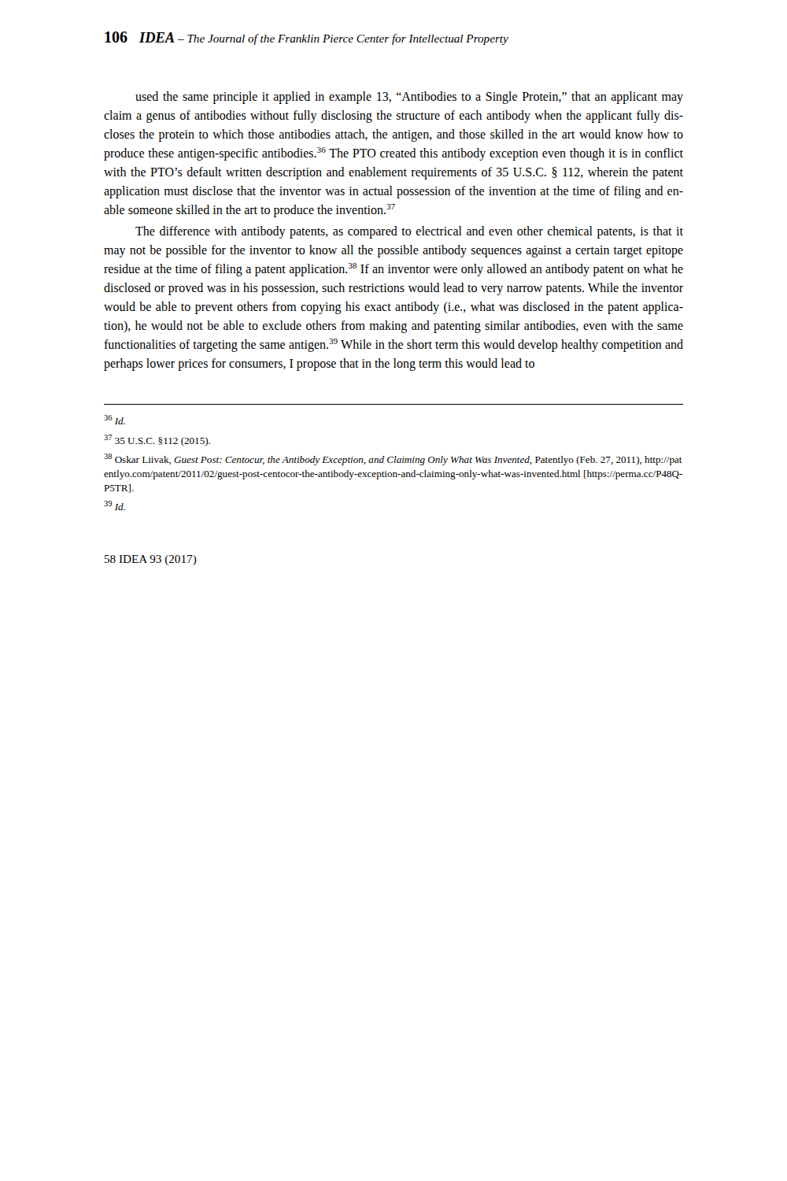106 IDEA – The Journal of the Franklin Pierce Center for Intellectual Property
used the same principle it applied in example 13, “Antibodies to a Single Protein,” that an applicant may claim a genus of antibodies without fully disclosing the structure of each antibody when the applicant fully discloses the protein to which those antibodies attach, the antigen, and those skilled in the art would know how to produce these antigen-specific antibodies.36 The PTO created this antibody exception even though it is in conflict with the PTO’s default written description and enablement requirements of 35 U.S.C. § 112, wherein the patent application must disclose that the inventor was in actual possession of the invention at the time of filing and enable someone skilled in the art to produce the invention.37
The difference with antibody patents, as compared to electrical and even other chemical patents, is that it may not be possible for the inventor to know all the possible antibody sequences against a certain target epitope residue at the time of filing a patent application.38 If an inventor were only allowed an antibody patent on what he disclosed or proved was in his possession, such restrictions would lead to very narrow patents. While the inventor would be able to prevent others from copying his exact antibody (i.e., what was disclosed in the patent application), he would not be able to exclude others from making and patenting similar antibodies, even with the same functionalities of targeting the same antigen.39 While in the short term this would develop healthy competition and perhaps lower prices for consumers, I propose that in the long term this would lead to
36 Id.
3735 U.S.C. §112 (2015).
38 Oskar Liivak, Guest Post: Centocur, the Antibody Exception, and Claiming Only What Was Invented, Patentlyo (Feb. 27, 2011), http://patentlyo.com/patent/2011/02/guest-post-centocor-the-antibody-exception-and-claiming-only-what-was-invented.html [https://perma.cc/P48Q-P5TR].
39 Id.
58 IDEA 93 (2017)